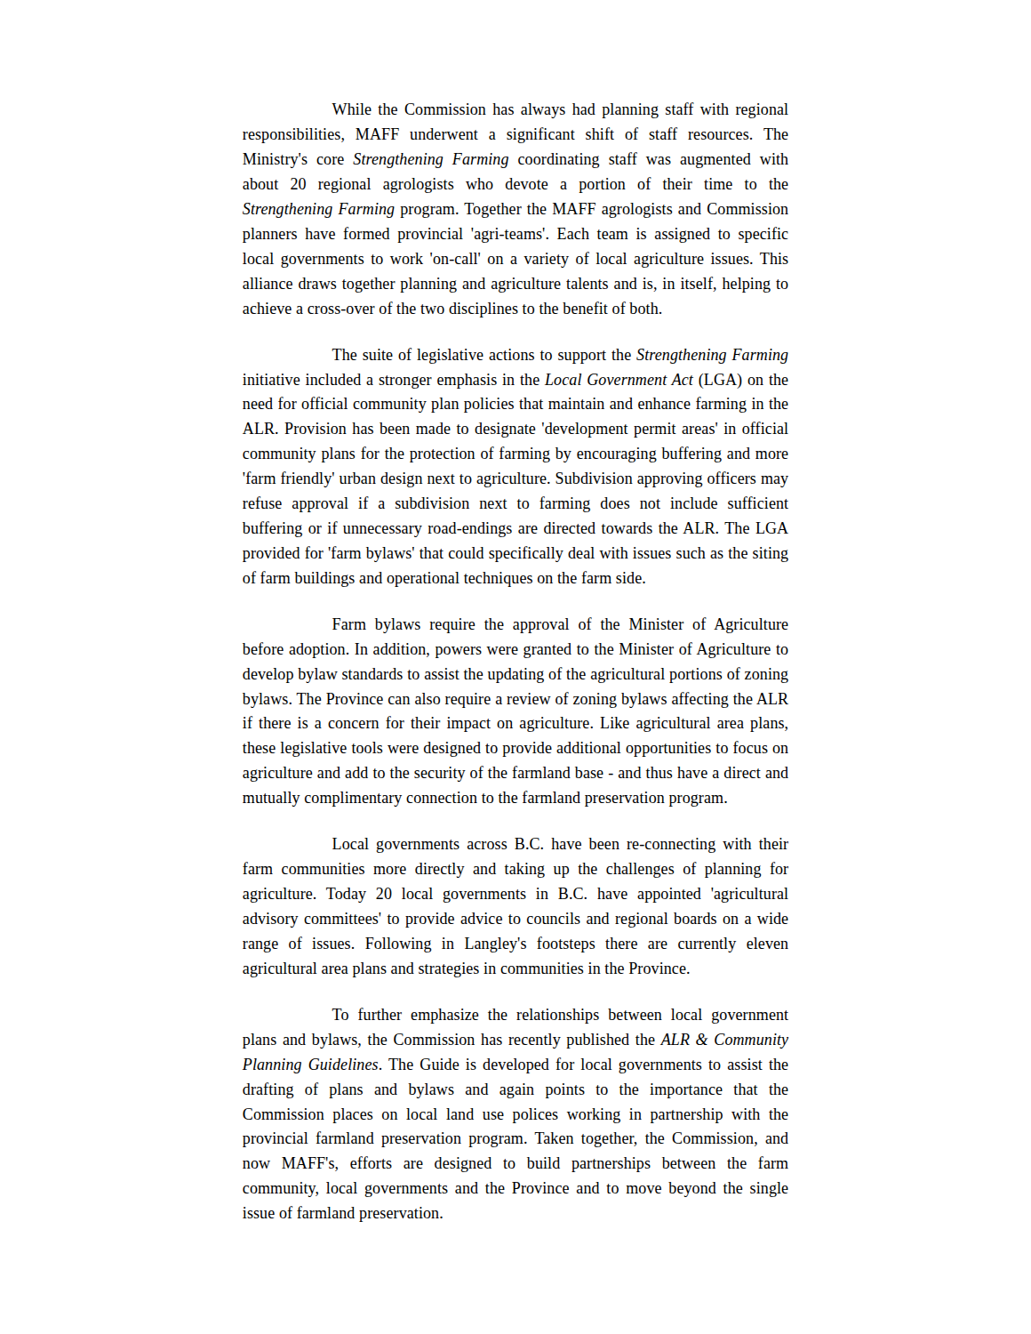While the Commission has always had planning staff with regional responsibilities, MAFF underwent a significant shift of staff resources. The Ministry's core Strengthening Farming coordinating staff was augmented with about 20 regional agrologists who devote a portion of their time to the Strengthening Farming program. Together the MAFF agrologists and Commission planners have formed provincial 'agri-teams'. Each team is assigned to specific local governments to work 'on-call' on a variety of local agriculture issues. This alliance draws together planning and agriculture talents and is, in itself, helping to achieve a cross-over of the two disciplines to the benefit of both.
The suite of legislative actions to support the Strengthening Farming initiative included a stronger emphasis in the Local Government Act (LGA) on the need for official community plan policies that maintain and enhance farming in the ALR. Provision has been made to designate 'development permit areas' in official community plans for the protection of farming by encouraging buffering and more 'farm friendly' urban design next to agriculture. Subdivision approving officers may refuse approval if a subdivision next to farming does not include sufficient buffering or if unnecessary road-endings are directed towards the ALR. The LGA provided for 'farm bylaws' that could specifically deal with issues such as the siting of farm buildings and operational techniques on the farm side.
Farm bylaws require the approval of the Minister of Agriculture before adoption. In addition, powers were granted to the Minister of Agriculture to develop bylaw standards to assist the updating of the agricultural portions of zoning bylaws. The Province can also require a review of zoning bylaws affecting the ALR if there is a concern for their impact on agriculture. Like agricultural area plans, these legislative tools were designed to provide additional opportunities to focus on agriculture and add to the security of the farmland base - and thus have a direct and mutually complimentary connection to the farmland preservation program.
Local governments across B.C. have been re-connecting with their farm communities more directly and taking up the challenges of planning for agriculture. Today 20 local governments in B.C. have appointed 'agricultural advisory committees' to provide advice to councils and regional boards on a wide range of issues. Following in Langley's footsteps there are currently eleven agricultural area plans and strategies in communities in the Province.
To further emphasize the relationships between local government plans and bylaws, the Commission has recently published the ALR & Community Planning Guidelines. The Guide is developed for local governments to assist the drafting of plans and bylaws and again points to the importance that the Commission places on local land use polices working in partnership with the provincial farmland preservation program. Taken together, the Commission, and now MAFF's, efforts are designed to build partnerships between the farm community, local governments and the Province and to move beyond the single issue of farmland preservation.